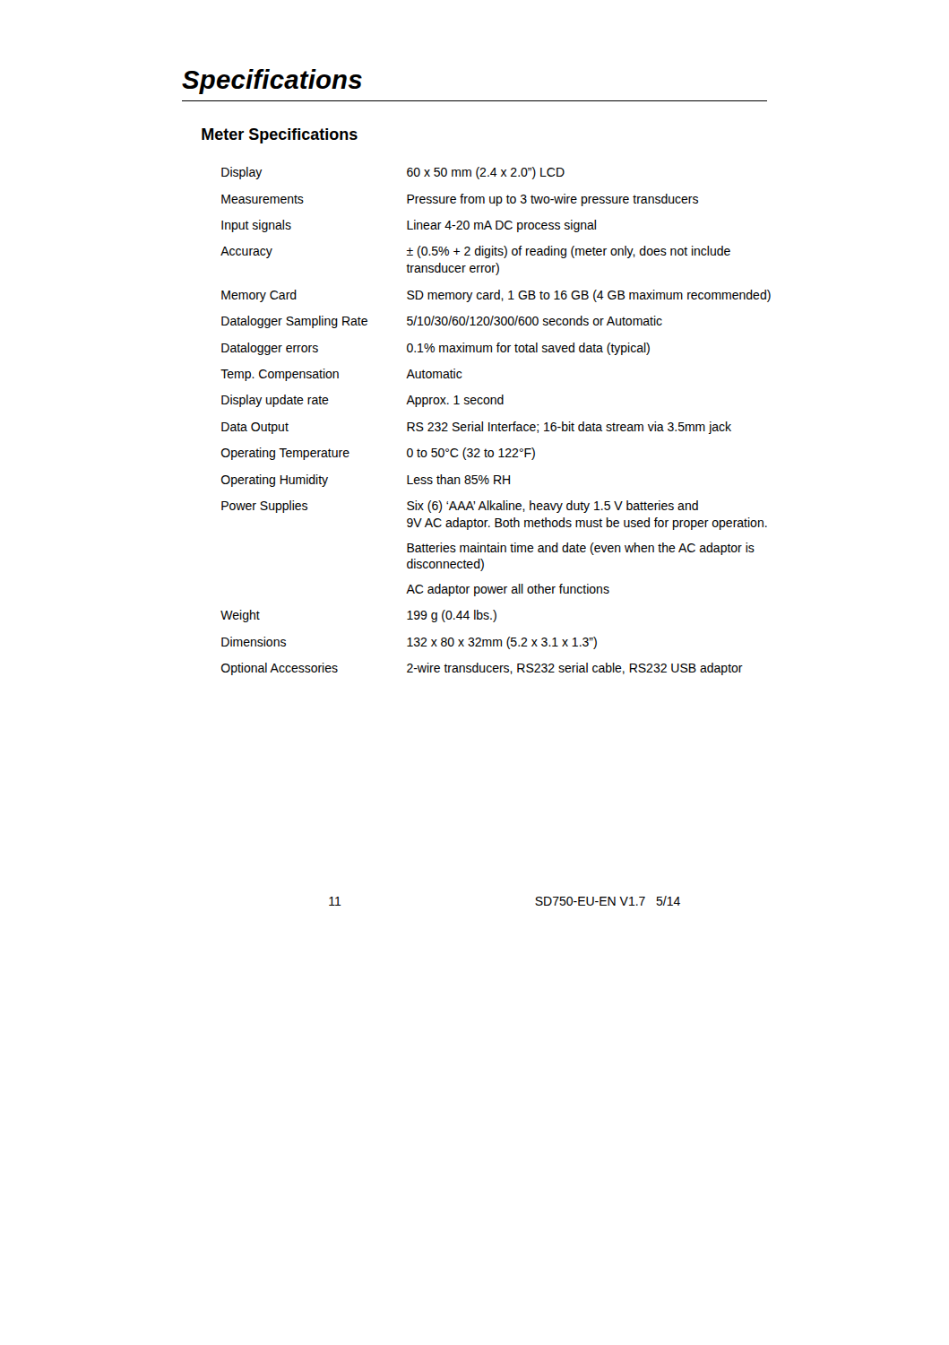Specifications
Meter Specifications
| Display | 60 x 50 mm (2.4 x 2.0”) LCD |
| Measurements | Pressure from up to 3 two-wire pressure transducers |
| Input signals | Linear 4-20 mA DC process signal |
| Accuracy | ± (0.5% + 2 digits) of reading (meter only, does not include transducer error) |
| Memory Card | SD memory card, 1 GB to 16 GB (4 GB maximum recommended) |
| Datalogger Sampling Rate | 5/10/30/60/120/300/600 seconds or Automatic |
| Datalogger errors | 0.1% maximum for total saved data (typical) |
| Temp. Compensation | Automatic |
| Display update rate | Approx. 1 second |
| Data Output | RS 232 Serial Interface; 16-bit data stream via 3.5mm jack |
| Operating Temperature | 0 to 50°C (32 to 122°F) |
| Operating Humidity | Less than 85% RH |
| Power Supplies | Six (6) ‘AAA’ Alkaline, heavy duty 1.5 V batteries and 9V AC adaptor. Both methods must be used for proper operation. Batteries maintain time and date (even when the AC adaptor is disconnected) AC adaptor power all other functions |
| Weight | 199 g (0.44 lbs.) |
| Dimensions | 132 x 80 x 32mm (5.2 x 3.1 x 1.3”) |
| Optional Accessories | 2-wire transducers, RS232 serial cable, RS232 USB adaptor |
11 SD750-EU-EN V1.7 5/14